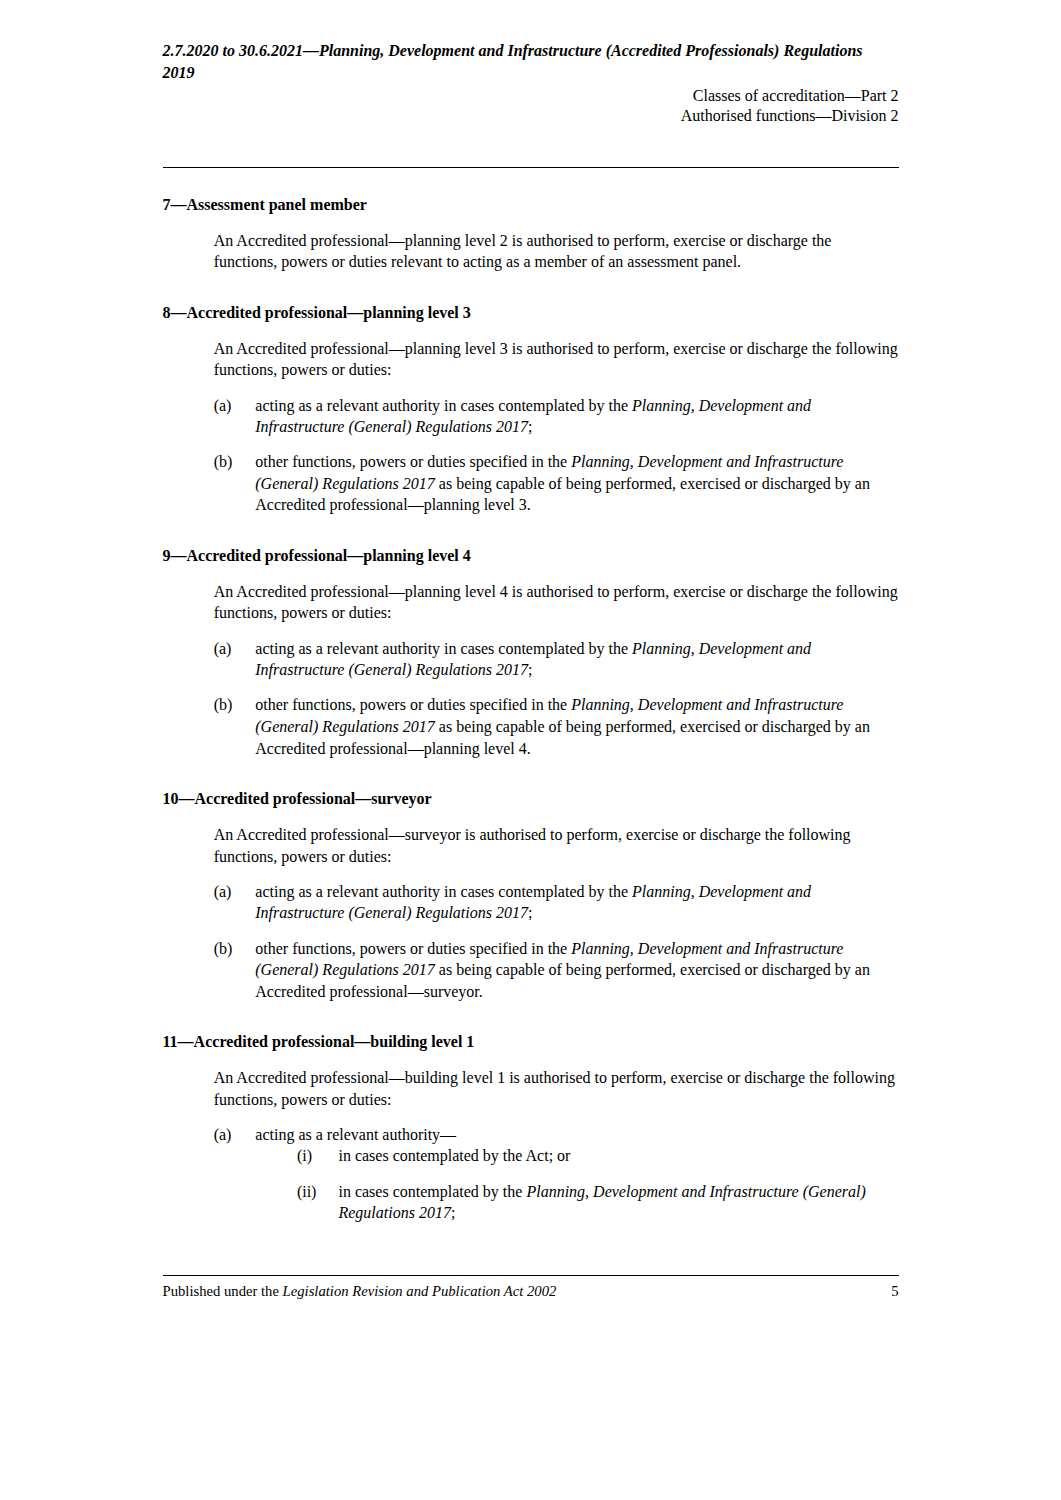2.7.2020 to 30.6.2021—Planning, Development and Infrastructure (Accredited Professionals) Regulations 2019
Classes of accreditation—Part 2
Authorised functions—Division 2
7—Assessment panel member
An Accredited professional—planning level 2 is authorised to perform, exercise or discharge the functions, powers or duties relevant to acting as a member of an assessment panel.
8—Accredited professional—planning level 3
An Accredited professional—planning level 3 is authorised to perform, exercise or discharge the following functions, powers or duties:
(a) acting as a relevant authority in cases contemplated by the Planning, Development and Infrastructure (General) Regulations 2017;
(b) other functions, powers or duties specified in the Planning, Development and Infrastructure (General) Regulations 2017 as being capable of being performed, exercised or discharged by an Accredited professional—planning level 3.
9—Accredited professional—planning level 4
An Accredited professional—planning level 4 is authorised to perform, exercise or discharge the following functions, powers or duties:
(a) acting as a relevant authority in cases contemplated by the Planning, Development and Infrastructure (General) Regulations 2017;
(b) other functions, powers or duties specified in the Planning, Development and Infrastructure (General) Regulations 2017 as being capable of being performed, exercised or discharged by an Accredited professional—planning level 4.
10—Accredited professional—surveyor
An Accredited professional—surveyor is authorised to perform, exercise or discharge the following functions, powers or duties:
(a) acting as a relevant authority in cases contemplated by the Planning, Development and Infrastructure (General) Regulations 2017;
(b) other functions, powers or duties specified in the Planning, Development and Infrastructure (General) Regulations 2017 as being capable of being performed, exercised or discharged by an Accredited professional—surveyor.
11—Accredited professional—building level 1
An Accredited professional—building level 1 is authorised to perform, exercise or discharge the following functions, powers or duties:
(a) acting as a relevant authority—
(i) in cases contemplated by the Act; or
(ii) in cases contemplated by the Planning, Development and Infrastructure (General) Regulations 2017;
Published under the Legislation Revision and Publication Act 2002
5